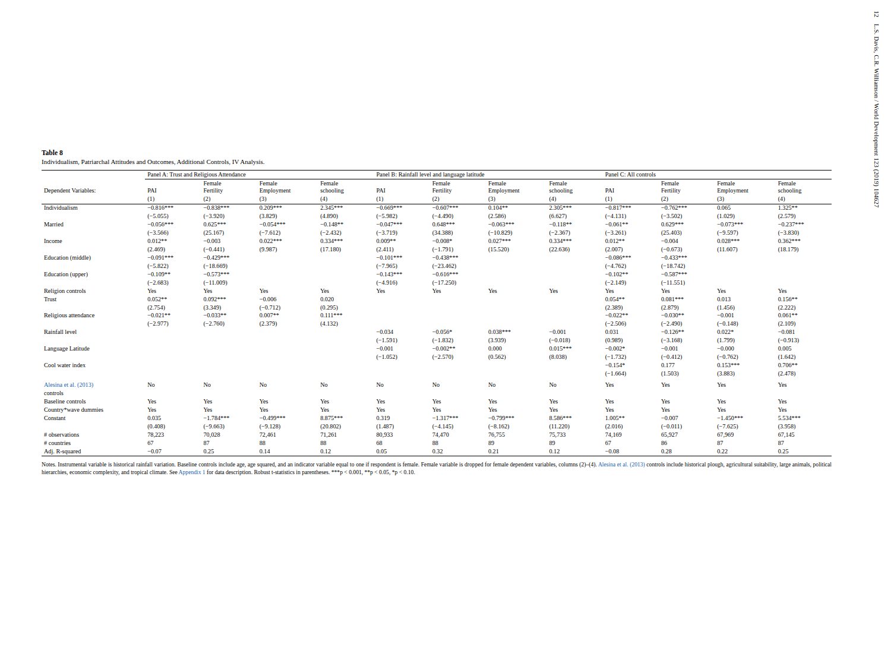12
L.S. Davis, C.R. Williamson / World Development 123 (2019) 104627
Table 8
Individualism, Patriarchal Attitudes and Outcomes, Additional Controls, IV Analysis.
| | Panel A: Trust and Religious Attendance | Panel B: Rainfall level and language latitude | Panel C: All controls |
| --- | --- | --- | --- |
| Dependent Variables: | PAI | Female Fertility | Female Employment | Female schooling | PAI | Female Fertility | Female Employment | Female schooling | PAI | Female Fertility | Female Employment | Female schooling |
| | (1) | (2) | (3) | (4) | (1) | (2) | (3) | (4) | (1) | (2) | (3) | (4) |
| Individualism | −0.816*** | −0.838*** | 0.209*** | 2.345*** | −0.669*** | −0.607*** | 0.104** | 2.305*** | −0.817*** | −0.762*** | 0.065 | 1.325** |
| | (−5.055) | (−3.920) | (3.829) | (4.890) | (−5.982) | (−4.490) | (2.586) | (6.627) | (−4.131) | (−3.502) | (1.029) | (2.579) |
| Married | −0.056*** | 0.625*** | −0.054*** | −0.148** | −0.047*** | 0.648*** | −0.063*** | −0.118** | −0.061** | 0.629*** | −0.073*** | −0.237*** |
| | (−3.566) | (25.167) | (−7.612) | (−2.432) | (−3.719) | (34.388) | (−10.829) | (−2.367) | (−3.261) | (25.403) | (−9.597) | (−3.830) |
| Income | 0.012** | −0.003 | 0.022*** | 0.334*** | 0.009** | −0.008* | 0.027*** | 0.334*** | 0.012** | −0.004 | 0.028*** | 0.362*** |
| | (2.469) | (−0.441) | (9.987) | (17.180) | (2.411) | (−1.791) | (15.520) | (22.636) | (2.007) | (−0.673) | (11.607) | (18.179) |
| Education (middle) | −0.091*** | −0.429*** | | | −0.101*** | −0.438*** | | | −0.086*** | −0.433*** | | |
| | (−5.822) | (−18.669) | | | (−7.965) | (−23.462) | | | (−4.762) | (−18.742) | | |
| Education (upper) | −0.109** | −0.573*** | | | −0.143*** | −0.616*** | | | −0.102** | −0.587*** | | |
| | (−2.683) | (−11.009) | | | (−4.916) | (−17.250) | | | (−2.149) | (−11.551) | | |
| Religion controls | Yes | Yes | Yes | Yes | Yes | Yes | Yes | Yes | Yes | Yes | Yes | Yes |
| Trust | 0.052** | 0.092*** | −0.006 | 0.020 | | | | | 0.054** | 0.081*** | 0.013 | 0.156** |
| | (2.754) | (3.349) | (−0.712) | (0.295) | | | | | (2.389) | (2.879) | (1.456) | (2.222) |
| Religious attendance | −0.021** | −0.033** | 0.007** | 0.111*** | | | | | −0.022** | −0.030** | −0.001 | 0.061** |
| | (−2.977) | (−2.760) | (2.379) | (4.132) | | | | | (−2.506) | (−2.490) | (−0.148) | (2.109) |
| Rainfall level | | | | | −0.034 | −0.056* | 0.038*** | −0.001 | 0.031 | −0.126** | 0.022* | −0.081 |
| | | | | | (−1.591) | (−1.832) | (3.939) | (−0.018) | (0.989) | (−3.168) | (1.799) | (−0.913) |
| Language Latitude | | | | | −0.001 | −0.002** | 0.000 | 0.015*** | −0.002* | −0.001 | −0.000 | 0.005 |
| | | | | | (−1.052) | (−2.570) | (0.562) | (8.038) | (−1.732) | (−0.412) | (−0.762) | (1.642) |
| Cool water index | | | | | | | | | −0.154* | 0.177 | 0.153*** | 0.706** |
| | | | | | | | | | (−1.664) | (1.503) | (3.883) | (2.478) |
| Alesina et al. (2013) | No | No | No | No | No | No | No | No | Yes | Yes | Yes | Yes |
| controls | | | | | | | | | | | | |
| Baseline controls | Yes | Yes | Yes | Yes | Yes | Yes | Yes | Yes | Yes | Yes | Yes | Yes |
| Country*wave dummies | Yes | Yes | Yes | Yes | Yes | Yes | Yes | Yes | Yes | Yes | Yes | Yes |
| Constant | 0.035 | −1.784*** | −0.499*** | 8.875*** | 0.319 | −1.317*** | −0.799*** | 8.586*** | 1.005** | −0.007 | −1.450*** | 5.534*** |
| | (0.408) | (−9.663) | (−9.128) | (20.802) | (1.487) | (−4.145) | (−8.162) | (11.220) | (2.016) | (−0.011) | (−7.625) | (3.958) |
| # observations | 78,223 | 70,028 | 72,461 | 71,261 | 80,933 | 74,470 | 76,755 | 75,733 | 74,169 | 65,927 | 67,969 | 67,145 |
| # countries | 67 | 87 | 88 | 88 | 68 | 88 | 89 | 89 | 67 | 86 | 87 | 87 |
| Adj. R-squared | −0.07 | 0.25 | 0.14 | 0.12 | 0.05 | 0.32 | 0.21 | 0.12 | −0.08 | 0.28 | 0.22 | 0.25 |
Notes. Instrumental variable is historical rainfall variation. Baseline controls include age, age squared, and an indicator variable equal to one if respondent is female. Female variable is dropped for female dependent variables, columns (2)–(4). Alesina et al. (2013) controls include historical plough, agricultural suitability, large animals, political hierarchies, economic complexity, and tropical climate. See Appendix 1 for data description. Robust t-statistics in parentheses. ***p < 0.001, **p < 0.05, *p < 0.10.